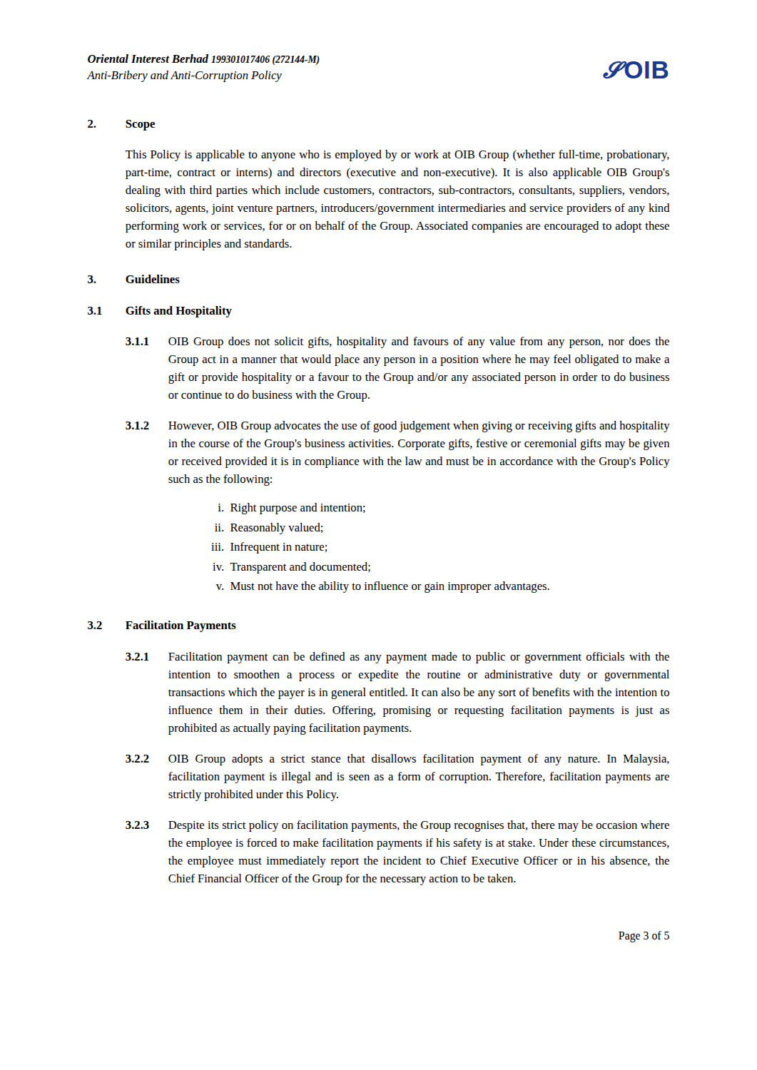Oriental Interest Berhad 199301017406 (272144-M)
Anti-Bribery and Anti-Corruption Policy
𝓢 OIB
2.
Scope
This Policy is applicable to anyone who is employed by or work at OIB Group (whether full-time, probationary, part-time, contract or interns) and directors (executive and non-executive). It is also applicable OIB Group's dealing with third parties which include customers, contractors, sub-contractors, consultants, suppliers, vendors, solicitors, agents, joint venture partners, introducers/government intermediaries and service providers of any kind performing work or services, for or on behalf of the Group. Associated companies are encouraged to adopt these or similar principles and standards.
3.
Guidelines
3.1
Gifts and Hospitality
3.1.1
OIB Group does not solicit gifts, hospitality and favours of any value from any person, nor does the Group act in a manner that would place any person in a position where he may feel obligated to make a gift or provide hospitality or a favour to the Group and/or any associated person in order to do business or continue to do business with the Group.
3.1.2
However, OIB Group advocates the use of good judgement when giving or receiving gifts and hospitality in the course of the Group's business activities. Corporate gifts, festive or ceremonial gifts may be given or received provided it is in compliance with the law and must be in accordance with the Group's Policy such as the following:
Right purpose and intention;
Reasonably valued;
Infrequent in nature;
Transparent and documented;
Must not have the ability to influence or gain improper advantages.
3.2
Facilitation Payments
3.2.1
Facilitation payment can be defined as any payment made to public or government officials with the intention to smoothen a process or expedite the routine or administrative duty or governmental transactions which the payer is in general entitled. It can also be any sort of benefits with the intention to influence them in their duties. Offering, promising or requesting facilitation payments is just as prohibited as actually paying facilitation payments.
3.2.2
OIB Group adopts a strict stance that disallows facilitation payment of any nature. In Malaysia, facilitation payment is illegal and is seen as a form of corruption. Therefore, facilitation payments are strictly prohibited under this Policy.
3.2.3
Despite its strict policy on facilitation payments, the Group recognises that, there may be occasion where the employee is forced to make facilitation payments if his safety is at stake. Under these circumstances, the employee must immediately report the incident to Chief Executive Officer or in his absence, the Chief Financial Officer of the Group for the necessary action to be taken.
Page 3 of 5